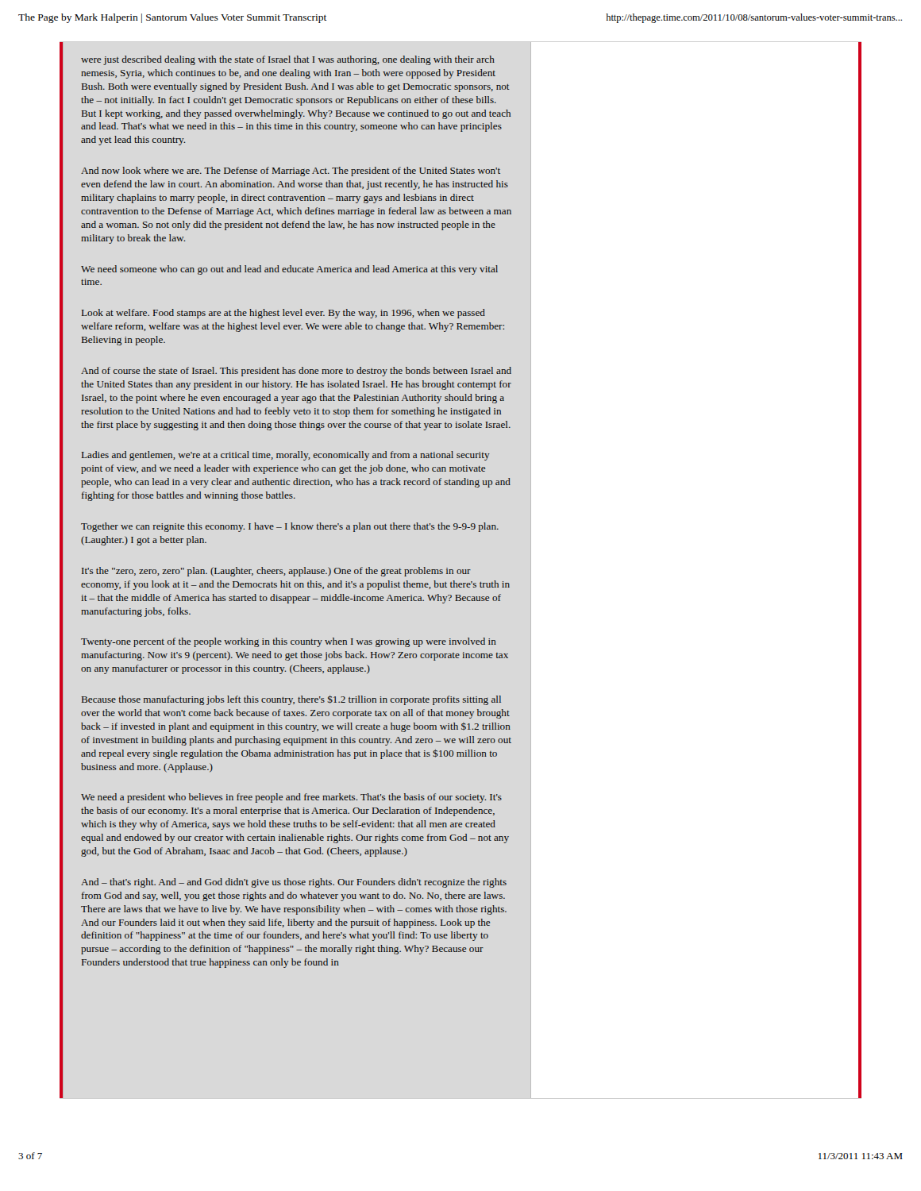The Page by Mark Halperin | Santorum Values Voter Summit Transcript http://thepage.time.com/2011/10/08/santorum-values-voter-summit-trans...
were just described dealing with the state of Israel that I was authoring, one dealing with their arch nemesis, Syria, which continues to be, and one dealing with Iran – both were opposed by President Bush. Both were eventually signed by President Bush. And I was able to get Democratic sponsors, not the – not initially. In fact I couldn't get Democratic sponsors or Republicans on either of these bills. But I kept working, and they passed overwhelmingly. Why? Because we continued to go out and teach and lead. That's what we need in this – in this time in this country, someone who can have principles and yet lead this country.
And now look where we are. The Defense of Marriage Act. The president of the United States won't even defend the law in court. An abomination. And worse than that, just recently, he has instructed his military chaplains to marry people, in direct contravention – marry gays and lesbians in direct contravention to the Defense of Marriage Act, which defines marriage in federal law as between a man and a woman. So not only did the president not defend the law, he has now instructed people in the military to break the law.
We need someone who can go out and lead and educate America and lead America at this very vital time.
Look at welfare. Food stamps are at the highest level ever. By the way, in 1996, when we passed welfare reform, welfare was at the highest level ever. We were able to change that. Why? Remember: Believing in people.
And of course the state of Israel. This president has done more to destroy the bonds between Israel and the United States than any president in our history. He has isolated Israel. He has brought contempt for Israel, to the point where he even encouraged a year ago that the Palestinian Authority should bring a resolution to the United Nations and had to feebly veto it to stop them for something he instigated in the first place by suggesting it and then doing those things over the course of that year to isolate Israel.
Ladies and gentlemen, we're at a critical time, morally, economically and from a national security point of view, and we need a leader with experience who can get the job done, who can motivate people, who can lead in a very clear and authentic direction, who has a track record of standing up and fighting for those battles and winning those battles.
Together we can reignite this economy. I have – I know there's a plan out there that's the 9-9-9 plan. (Laughter.) I got a better plan.
It's the "zero, zero, zero" plan. (Laughter, cheers, applause.) One of the great problems in our economy, if you look at it – and the Democrats hit on this, and it's a populist theme, but there's truth in it – that the middle of America has started to disappear – middle-income America. Why? Because of manufacturing jobs, folks.
Twenty-one percent of the people working in this country when I was growing up were involved in manufacturing. Now it's 9 (percent). We need to get those jobs back. How? Zero corporate income tax on any manufacturer or processor in this country. (Cheers, applause.)
Because those manufacturing jobs left this country, there's $1.2 trillion in corporate profits sitting all over the world that won't come back because of taxes. Zero corporate tax on all of that money brought back – if invested in plant and equipment in this country, we will create a huge boom with $1.2 trillion of investment in building plants and purchasing equipment in this country. And zero – we will zero out and repeal every single regulation the Obama administration has put in place that is $100 million to business and more. (Applause.)
We need a president who believes in free people and free markets. That's the basis of our society. It's the basis of our economy. It's a moral enterprise that is America. Our Declaration of Independence, which is they why of America, says we hold these truths to be self-evident: that all men are created equal and endowed by our creator with certain inalienable rights. Our rights come from God – not any god, but the God of Abraham, Isaac and Jacob – that God. (Cheers, applause.)
And – that's right. And – and God didn't give us those rights. Our Founders didn't recognize the rights from God and say, well, you get those rights and do whatever you want to do. No. No, there are laws. There are laws that we have to live by. We have responsibility when – with – comes with those rights. And our Founders laid it out when they said life, liberty and the pursuit of happiness. Look up the definition of "happiness" at the time of our founders, and here's what you'll find: To use liberty to pursue – according to the definition of "happiness" – the morally right thing. Why? Because our Founders understood that true happiness can only be found in
3 of 7 11/3/2011 11:43 AM